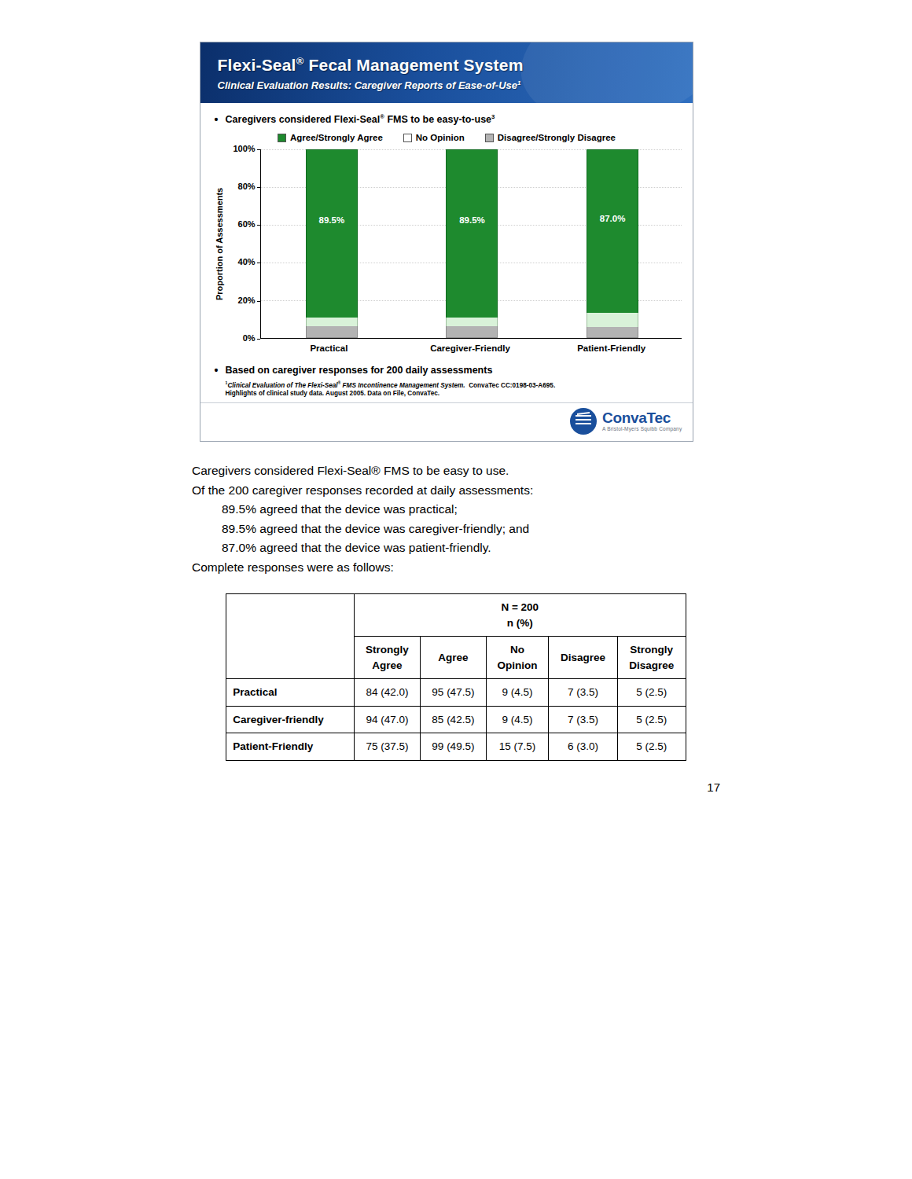Flexi-Seal® Fecal Management System
Clinical Evaluation Results: Caregiver Reports of Ease-of-Use1
Caregivers considered Flexi-Seal® FMS to be easy-to-use3
Agree/Strongly Agree No Opinion Disagree/Strongly Disagree
Proportion of Assessments
100% 80% 60% 40% 20% 0%
89.5%
89.5%
87.0%
Practical Caregiver-Friendly Patient-Friendly
Based on caregiver responses for 200 daily assessments
1Clinical Evaluation of The Flexi-Seal® FMS Incontinence Management System. ConvaTec CC:0198-03-A695.
Highlights of clinical study data. August 2005. Data on File, ConvaTec.
ConvaTec
A Bristol-Myers Squibb Company
Caregivers considered Flexi-Seal® FMS to be easy to use.
Of the 200 caregiver responses recorded at daily assessments:
89.5% agreed that the device was practical;
89.5% agreed that the device was caregiver-friendly; and
87.0% agreed that the device was patient-friendly.
Complete responses were as follows:
| | N = 200 n (%) |
| --- | --- |
| Strongly Agree | Agree | No Opinion | Disagree | Strongly Disagree |
| Practical | 84 (42.0) | 95 (47.5) | 9 (4.5) | 7 (3.5) | 5 (2.5) |
| Caregiver-friendly | 94 (47.0) | 85 (42.5) | 9 (4.5) | 7 (3.5) | 5 (2.5) |
| Patient-Friendly | 75 (37.5) | 99 (49.5) | 15 (7.5) | 6 (3.0) | 5 (2.5) |
17